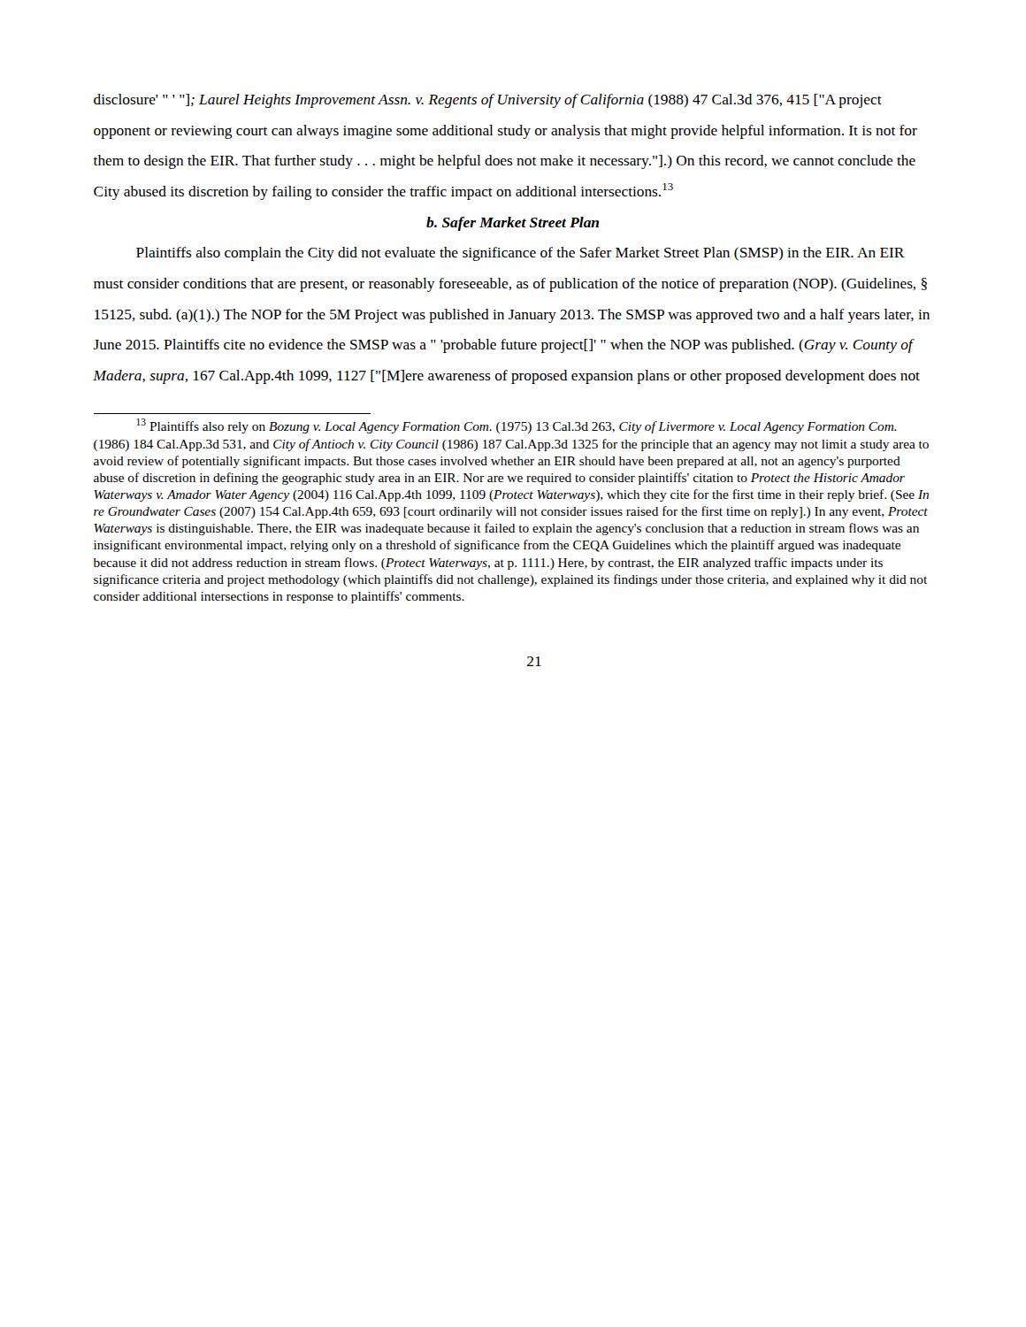disclosure' " ' "]; Laurel Heights Improvement Assn. v. Regents of University of California (1988) 47 Cal.3d 376, 415 ["A project opponent or reviewing court can always imagine some additional study or analysis that might provide helpful information. It is not for them to design the EIR. That further study . . . might be helpful does not make it necessary."].) On this record, we cannot conclude the City abused its discretion by failing to consider the traffic impact on additional intersections.13
b. Safer Market Street Plan
Plaintiffs also complain the City did not evaluate the significance of the Safer Market Street Plan (SMSP) in the EIR. An EIR must consider conditions that are present, or reasonably foreseeable, as of publication of the notice of preparation (NOP). (Guidelines, § 15125, subd. (a)(1).) The NOP for the 5M Project was published in January 2013. The SMSP was approved two and a half years later, in June 2015. Plaintiffs cite no evidence the SMSP was a " 'probable future project[]' " when the NOP was published. (Gray v. County of Madera, supra, 167 Cal.App.4th 1099, 1127 ["[M]ere awareness of proposed expansion plans or other proposed development does not
13 Plaintiffs also rely on Bozung v. Local Agency Formation Com. (1975) 13 Cal.3d 263, City of Livermore v. Local Agency Formation Com. (1986) 184 Cal.App.3d 531, and City of Antioch v. City Council (1986) 187 Cal.App.3d 1325 for the principle that an agency may not limit a study area to avoid review of potentially significant impacts. But those cases involved whether an EIR should have been prepared at all, not an agency's purported abuse of discretion in defining the geographic study area in an EIR. Nor are we required to consider plaintiffs' citation to Protect the Historic Amador Waterways v. Amador Water Agency (2004) 116 Cal.App.4th 1099, 1109 (Protect Waterways), which they cite for the first time in their reply brief. (See In re Groundwater Cases (2007) 154 Cal.App.4th 659, 693 [court ordinarily will not consider issues raised for the first time on reply].) In any event, Protect Waterways is distinguishable. There, the EIR was inadequate because it failed to explain the agency's conclusion that a reduction in stream flows was an insignificant environmental impact, relying only on a threshold of significance from the CEQA Guidelines which the plaintiff argued was inadequate because it did not address reduction in stream flows. (Protect Waterways, at p. 1111.) Here, by contrast, the EIR analyzed traffic impacts under its significance criteria and project methodology (which plaintiffs did not challenge), explained its findings under those criteria, and explained why it did not consider additional intersections in response to plaintiffs' comments.
21